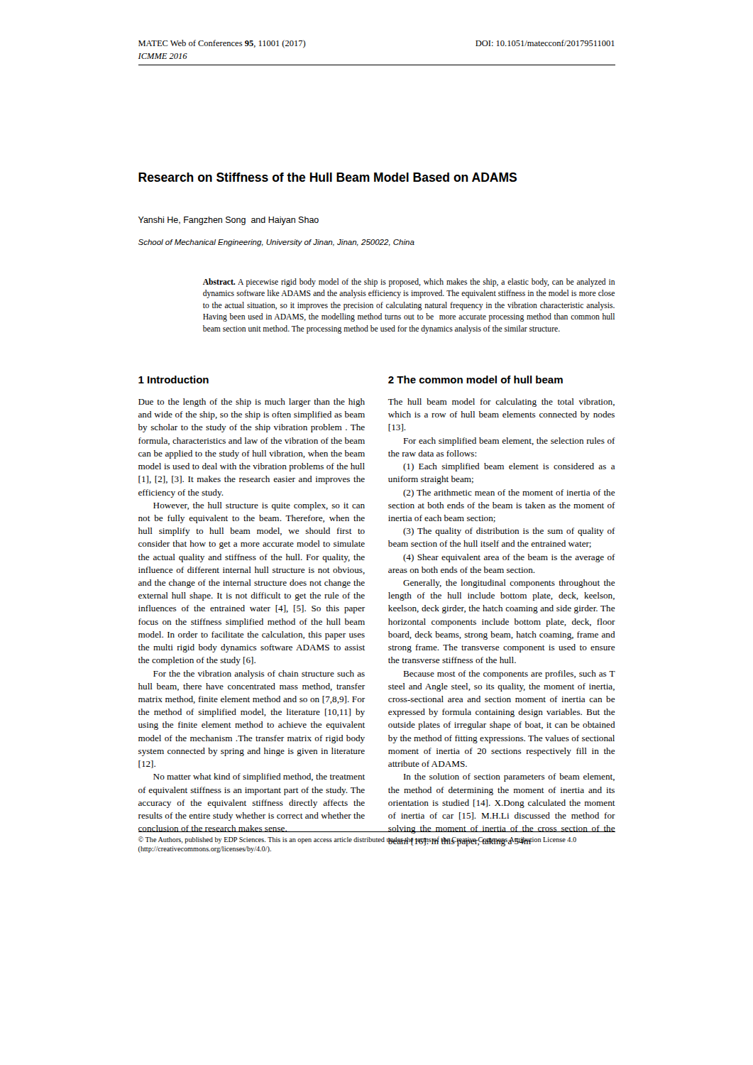MATEC Web of Conferences 95, 11001 (2017)
DOI: 10.1051/matecconf/20179511001
ICMME 2016
Research on Stiffness of the Hull Beam Model Based on ADAMS
Yanshi He, Fangzhen Song and Haiyan Shao
School of Mechanical Engineering, University of Jinan, Jinan, 250022, China
Abstract. A piecewise rigid body model of the ship is proposed, which makes the ship, a elastic body, can be analyzed in dynamics software like ADAMS and the analysis efficiency is improved. The equivalent stiffness in the model is more close to the actual situation, so it improves the precision of calculating natural frequency in the vibration characteristic analysis. Having been used in ADAMS, the modelling method turns out to be more accurate processing method than common hull beam section unit method. The processing method be used for the dynamics analysis of the similar structure.
1 Introduction
Due to the length of the ship is much larger than the high and wide of the ship, so the ship is often simplified as beam by scholar to the study of the ship vibration problem . The formula, characteristics and law of the vibration of the beam can be applied to the study of hull vibration, when the beam model is used to deal with the vibration problems of the hull [1], [2], [3]. It makes the research easier and improves the efficiency of the study.
However, the hull structure is quite complex, so it can not be fully equivalent to the beam. Therefore, when the hull simplify to hull beam model, we should first to consider that how to get a more accurate model to simulate the actual quality and stiffness of the hull. For quality, the influence of different internal hull structure is not obvious, and the change of the internal structure does not change the external hull shape. It is not difficult to get the rule of the influences of the entrained water [4], [5]. So this paper focus on the stiffness simplified method of the hull beam model. In order to facilitate the calculation, this paper uses the multi rigid body dynamics software ADAMS to assist the completion of the study [6].
For the the vibration analysis of chain structure such as hull beam, there have concentrated mass method, transfer matrix method, finite element method and so on [7,8,9]. For the method of simplified model, the literature [10,11] by using the finite element method to achieve the equivalent model of the mechanism .The transfer matrix of rigid body system connected by spring and hinge is given in literature [12].
No matter what kind of simplified method, the treatment of equivalent stiffness is an important part of the study. The accuracy of the equivalent stiffness directly affects the results of the entire study whether is correct and whether the conclusion of the research makes sense.
2 The common model of hull beam
The hull beam model for calculating the total vibration, which is a row of hull beam elements connected by nodes [13].
For each simplified beam element, the selection rules of the raw data as follows:
(1) Each simplified beam element is considered as a uniform straight beam;
(2) The arithmetic mean of the moment of inertia of the section at both ends of the beam is taken as the moment of inertia of each beam section;
(3) The quality of distribution is the sum of quality of beam section of the hull itself and the entrained water;
(4) Shear equivalent area of the beam is the average of areas on both ends of the beam section.
Generally, the longitudinal components throughout the length of the hull include bottom plate, deck, keelson, keelson, deck girder, the hatch coaming and side girder. The horizontal components include bottom plate, deck, floor board, deck beams, strong beam, hatch coaming, frame and strong frame. The transverse component is used to ensure the transverse stiffness of the hull.
Because most of the components are profiles, such as T steel and Angle steel, so its quality, the moment of inertia, cross-sectional area and section moment of inertia can be expressed by formula containing design variables. But the outside plates of irregular shape of boat, it can be obtained by the method of fitting expressions. The values of sectional moment of inertia of 20 sections respectively fill in the attribute of ADAMS.
In the solution of section parameters of beam element, the method of determining the moment of inertia and its orientation is studied [14]. X.Dong calculated the moment of inertia of car [15]. M.H.Li discussed the method for solving the moment of inertia of the cross section of the beam [16]. In this paper, taking a 54m
© The Authors, published by EDP Sciences. This is an open access article distributed under the terms of the Creative Commons Attribution License 4.0 (http://creativecommons.org/licenses/by/4.0/).